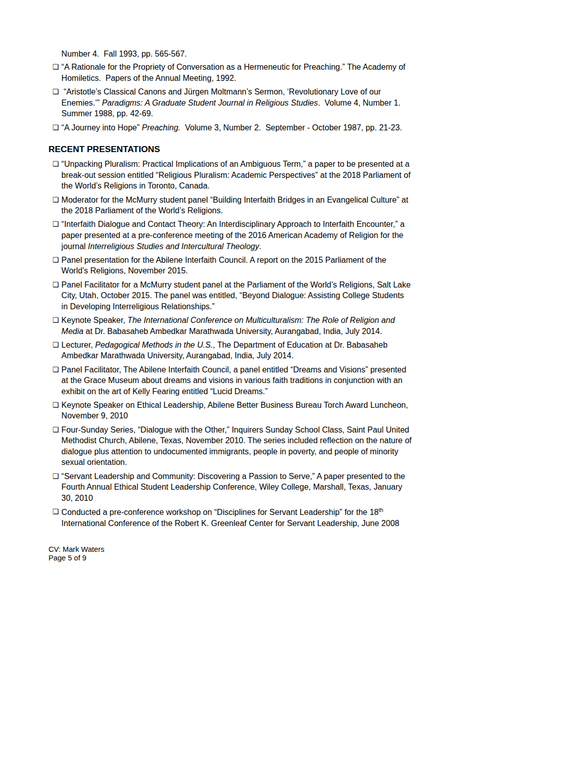Number 4. Fall 1993, pp. 565-567.
“A Rationale for the Propriety of Conversation as a Hermeneutic for Preaching.” The Academy of Homiletics. Papers of the Annual Meeting, 1992.
“Aristotle’s Classical Canons and Jürgen Moltmann’s Sermon, ‘Revolutionary Love of our Enemies.’” Paradigms: A Graduate Student Journal in Religious Studies. Volume 4, Number 1. Summer 1988, pp. 42-69.
“A Journey into Hope” Preaching. Volume 3, Number 2. September - October 1987, pp. 21-23.
RECENT PRESENTATIONS
“Unpacking Pluralism: Practical Implications of an Ambiguous Term,” a paper to be presented at a break-out session entitled “Religious Pluralism: Academic Perspectives” at the 2018 Parliament of the World’s Religions in Toronto, Canada.
Moderator for the McMurry student panel “Building Interfaith Bridges in an Evangelical Culture” at the 2018 Parliament of the World’s Religions.
“Interfaith Dialogue and Contact Theory: An Interdisciplinary Approach to Interfaith Encounter,” a paper presented at a pre-conference meeting of the 2016 American Academy of Religion for the journal Interreligious Studies and Intercultural Theology.
Panel presentation for the Abilene Interfaith Council. A report on the 2015 Parliament of the World’s Religions, November 2015.
Panel Facilitator for a McMurry student panel at the Parliament of the World’s Religions, Salt Lake City, Utah, October 2015. The panel was entitled, “Beyond Dialogue: Assisting College Students in Developing Interreligious Relationships.”
Keynote Speaker, The International Conference on Multiculturalism: The Role of Religion and Media at Dr. Babasaheb Ambedkar Marathwada University, Aurangabad, India, July 2014.
Lecturer, Pedagogical Methods in the U.S., The Department of Education at Dr. Babasaheb Ambedkar Marathwada University, Aurangabad, India, July 2014.
Panel Facilitator, The Abilene Interfaith Council, a panel entitled “Dreams and Visions” presented at the Grace Museum about dreams and visions in various faith traditions in conjunction with an exhibit on the art of Kelly Fearing entitled “Lucid Dreams.”
Keynote Speaker on Ethical Leadership, Abilene Better Business Bureau Torch Award Luncheon, November 9, 2010
Four-Sunday Series, “Dialogue with the Other,” Inquirers Sunday School Class, Saint Paul United Methodist Church, Abilene, Texas, November 2010. The series included reflection on the nature of dialogue plus attention to undocumented immigrants, people in poverty, and people of minority sexual orientation.
“Servant Leadership and Community: Discovering a Passion to Serve,” A paper presented to the Fourth Annual Ethical Student Leadership Conference, Wiley College, Marshall, Texas, January 30, 2010
Conducted a pre-conference workshop on “Disciplines for Servant Leadership” for the 18th International Conference of the Robert K. Greenleaf Center for Servant Leadership, June 2008
CV: Mark Waters
Page 5 of 9